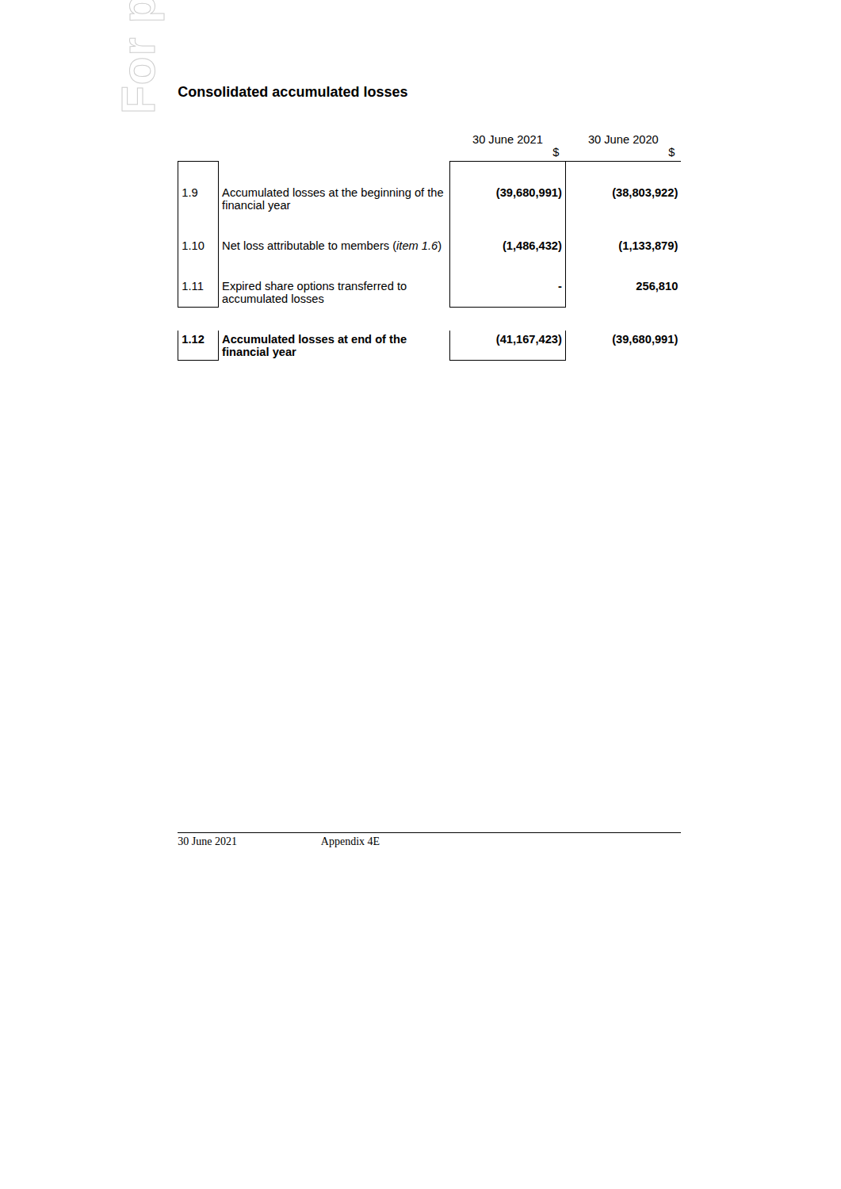For personal use only
Consolidated accumulated losses
| | | 30 June 2021 $ | 30 June 2020 $ |
| 1.9 | Accumulated losses at the beginning of the financial year | (39,680,991) | (38,803,922) |
| 1.10 | Net loss attributable to members ( item 1.6 ) | (1,486,432) | (1,133,879) |
| 1.11 | Expired share options transferred to accumulated losses | - | 256,810 |
| 1.12 | Accumulated losses at end of the financial year | (41,167,423) | (39,680,991) |
30 June 2021 Appendix 4E